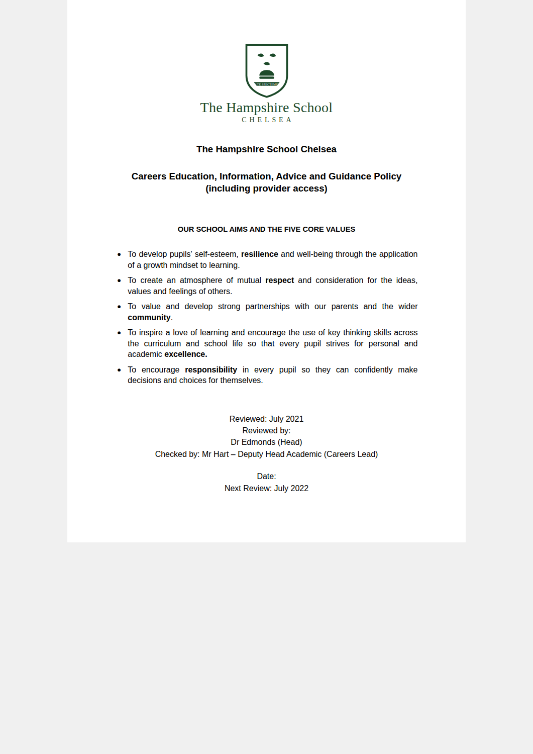ALTE SPECTEMUR
The Hampshire School
CHELSEA
The Hampshire School Chelsea
Careers Education, Information, Advice and Guidance Policy (including provider access)
OUR SCHOOL AIMS AND THE FIVE CORE VALUES
To develop pupils' self-esteem, resilience and well-being through the application of a growth mindset to learning.
To create an atmosphere of mutual respect and consideration for the ideas, values and feelings of others.
To value and develop strong partnerships with our parents and the wider community.
To inspire a love of learning and encourage the use of key thinking skills across the curriculum and school life so that every pupil strives for personal and academic excellence.
To encourage responsibility in every pupil so they can confidently make decisions and choices for themselves.
Reviewed: July 2021
Reviewed by:
Dr Edmonds (Head)
Checked by: Mr Hart – Deputy Head Academic (Careers Lead)
Date:
Next Review: July 2022